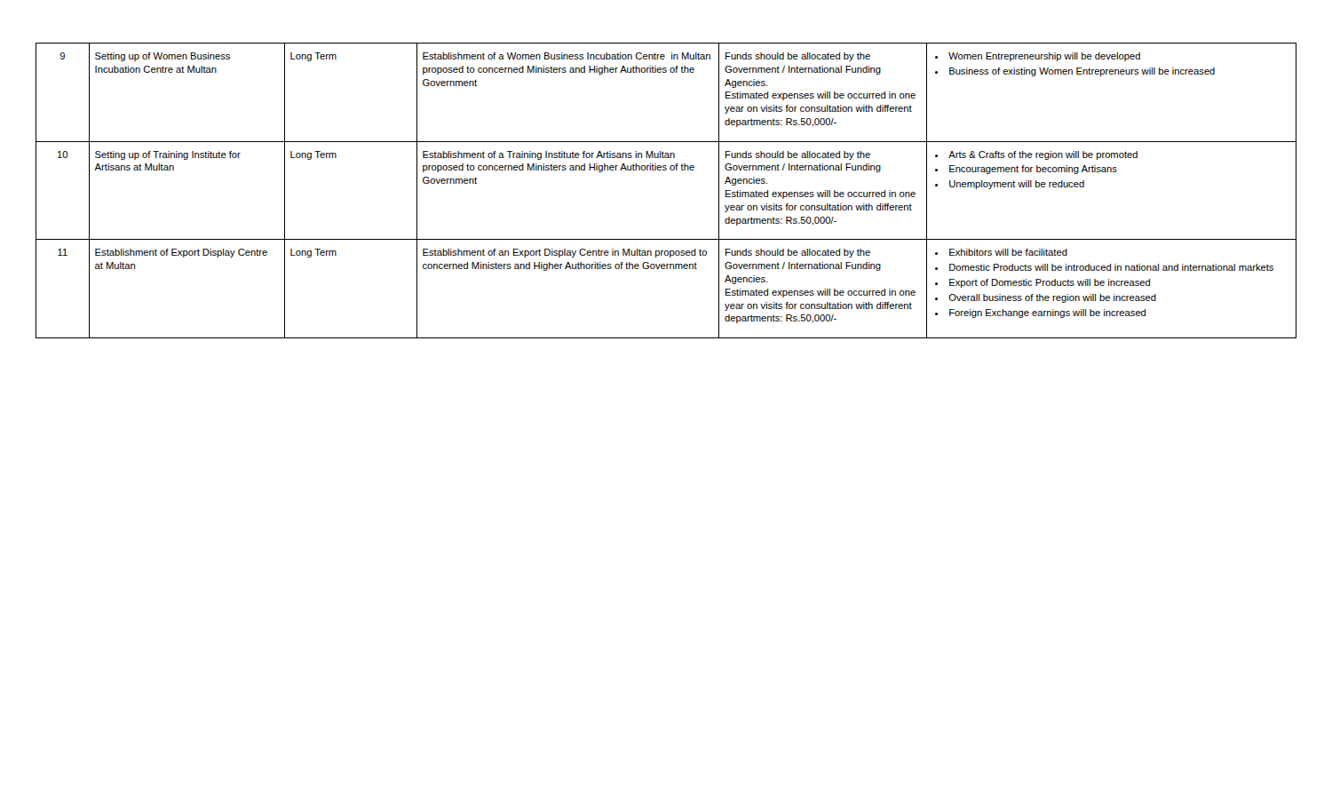| 9 | Setting up of Women Business Incubation Centre at Multan | Long Term | Establishment of a Women Business Incubation Centre in Multan proposed to concerned Ministers and Higher Authorities of the Government | Funds should be allocated by the Government / International Funding Agencies. Estimated expenses will be occurred in one year on visits for consultation with different departments: Rs.50,000/- | Women Entrepreneurship will be developed Business of existing Women Entrepreneurs will be increased |
| 10 | Setting up of Training Institute for Artisans at Multan | Long Term | Establishment of a Training Institute for Artisans in Multan proposed to concerned Ministers and Higher Authorities of the Government | Funds should be allocated by the Government / International Funding Agencies. Estimated expenses will be occurred in one year on visits for consultation with different departments: Rs.50,000/- | Arts & Crafts of the region will be promoted Encouragement for becoming Artisans Unemployment will be reduced |
| 11 | Establishment of Export Display Centre at Multan | Long Term | Establishment of an Export Display Centre in Multan proposed to concerned Ministers and Higher Authorities of the Government | Funds should be allocated by the Government / International Funding Agencies. Estimated expenses will be occurred in one year on visits for consultation with different departments: Rs.50,000/- | Exhibitors will be facilitated Domestic Products will be introduced in national and international markets Export of Domestic Products will be increased Overall business of the region will be increased Foreign Exchange earnings will be increased |